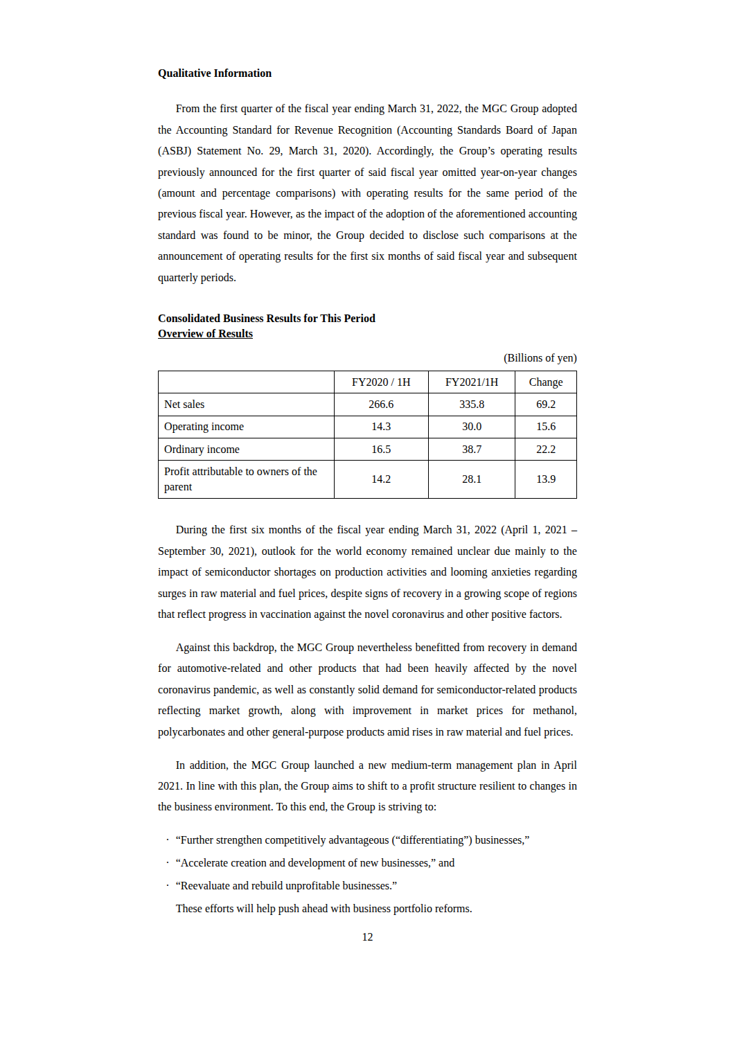Qualitative Information
From the first quarter of the fiscal year ending March 31, 2022, the MGC Group adopted the Accounting Standard for Revenue Recognition (Accounting Standards Board of Japan (ASBJ) Statement No. 29, March 31, 2020). Accordingly, the Group’s operating results previously announced for the first quarter of said fiscal year omitted year-on-year changes (amount and percentage comparisons) with operating results for the same period of the previous fiscal year. However, as the impact of the adoption of the aforementioned accounting standard was found to be minor, the Group decided to disclose such comparisons at the announcement of operating results for the first six months of said fiscal year and subsequent quarterly periods.
Consolidated Business Results for This Period
Overview of Results
(Billions of yen)
| | FY2020 / 1H | FY2021/1H | Change |
| --- | --- | --- | --- |
| Net sales | 266.6 | 335.8 | 69.2 |
| Operating income | 14.3 | 30.0 | 15.6 |
| Ordinary income | 16.5 | 38.7 | 22.2 |
| Profit attributable to owners of the parent | 14.2 | 28.1 | 13.9 |
During the first six months of the fiscal year ending March 31, 2022 (April 1, 2021 – September 30, 2021), outlook for the world economy remained unclear due mainly to the impact of semiconductor shortages on production activities and looming anxieties regarding surges in raw material and fuel prices, despite signs of recovery in a growing scope of regions that reflect progress in vaccination against the novel coronavirus and other positive factors.
Against this backdrop, the MGC Group nevertheless benefitted from recovery in demand for automotive-related and other products that had been heavily affected by the novel coronavirus pandemic, as well as constantly solid demand for semiconductor-related products reflecting market growth, along with improvement in market prices for methanol, polycarbonates and other general-purpose products amid rises in raw material and fuel prices.
In addition, the MGC Group launched a new medium-term management plan in April 2021. In line with this plan, the Group aims to shift to a profit structure resilient to changes in the business environment. To this end, the Group is striving to:
“Further strengthen competitively advantageous (“differentiating”) businesses,”
“Accelerate creation and development of new businesses,” and
“Reevaluate and rebuild unprofitable businesses.”
These efforts will help push ahead with business portfolio reforms.
12